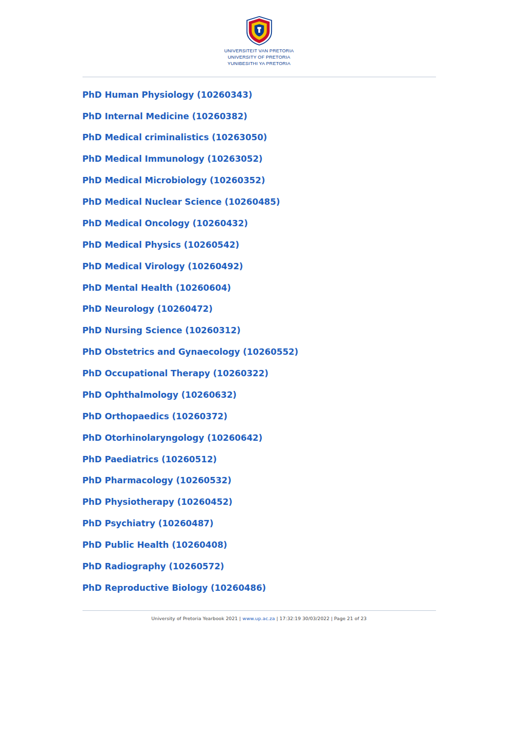UNIVERSITEIT VAN PRETORIA
UNIVERSITY OF PRETORIA
YUNIBESITHI YA PRETORIA
PhD Human Physiology (10260343)
PhD Internal Medicine (10260382)
PhD Medical criminalistics (10263050)
PhD Medical Immunology (10263052)
PhD Medical Microbiology (10260352)
PhD Medical Nuclear Science (10260485)
PhD Medical Oncology (10260432)
PhD Medical Physics (10260542)
PhD Medical Virology (10260492)
PhD Mental Health (10260604)
PhD Neurology (10260472)
PhD Nursing Science (10260312)
PhD Obstetrics and Gynaecology (10260552)
PhD Occupational Therapy (10260322)
PhD Ophthalmology (10260632)
PhD Orthopaedics (10260372)
PhD Otorhinolaryngology (10260642)
PhD Paediatrics (10260512)
PhD Pharmacology (10260532)
PhD Physiotherapy (10260452)
PhD Psychiatry (10260487)
PhD Public Health (10260408)
PhD Radiography (10260572)
PhD Reproductive Biology (10260486)
University of Pretoria Yearbook 2021 | www.up.ac.za | 17:32:19 30/03/2022 | Page 21 of 23